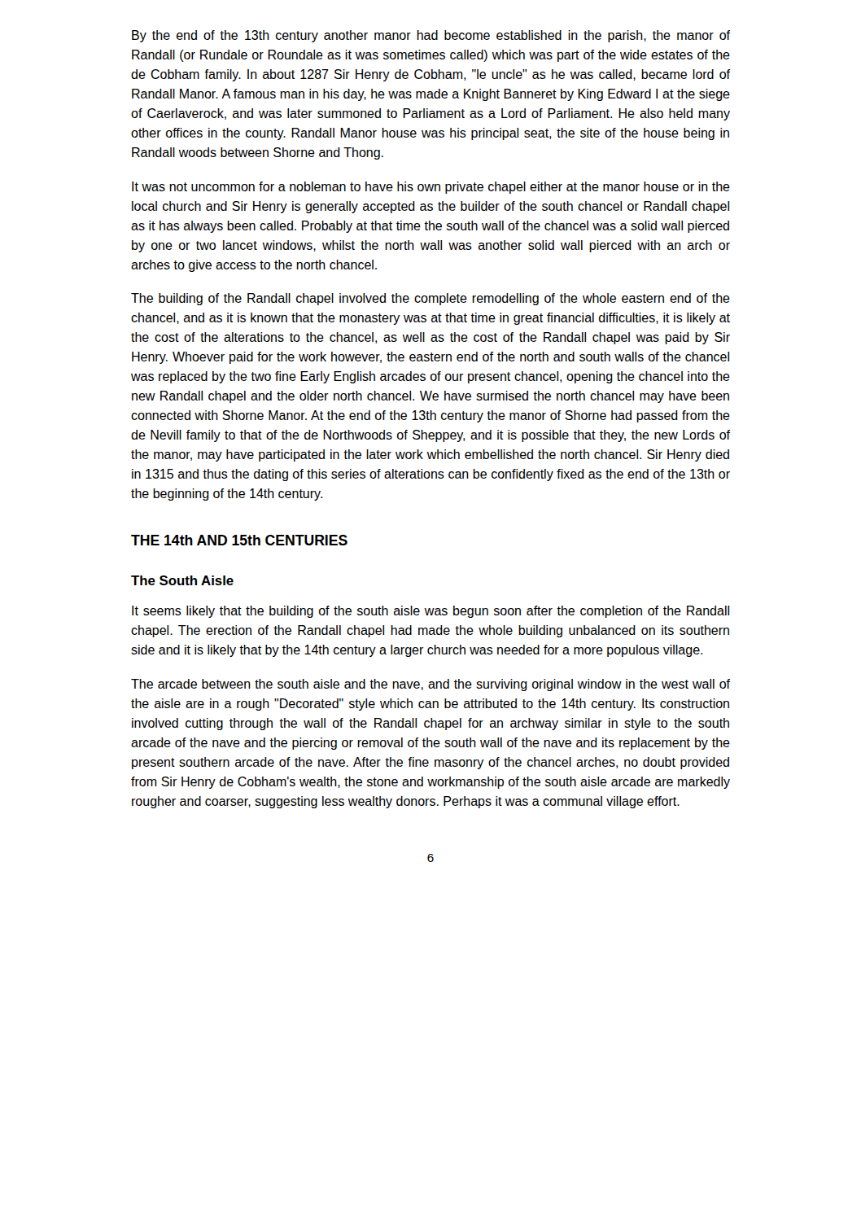By the end of the 13th century another manor had become established in the parish, the manor of Randall (or Rundale or Roundale as it was sometimes called) which was part of the wide estates of the de Cobham family. In about 1287 Sir Henry de Cobham, "le uncle" as he was called, became lord of Randall Manor. A famous man in his day, he was made a Knight Banneret by King Edward I at the siege of Caerlaverock, and was later summoned to Parliament as a Lord of Parliament. He also held many other offices in the county. Randall Manor house was his principal seat, the site of the house being in Randall woods between Shorne and Thong.
It was not uncommon for a nobleman to have his own private chapel either at the manor house or in the local church and Sir Henry is generally accepted as the builder of the south chancel or Randall chapel as it has always been called. Probably at that time the south wall of the chancel was a solid wall pierced by one or two lancet windows, whilst the north wall was another solid wall pierced with an arch or arches to give access to the north chancel.
The building of the Randall chapel involved the complete remodelling of the whole eastern end of the chancel, and as it is known that the monastery was at that time in great financial difficulties, it is likely at the cost of the alterations to the chancel, as well as the cost of the Randall chapel was paid by Sir Henry. Whoever paid for the work however, the eastern end of the north and south walls of the chancel was replaced by the two fine Early English arcades of our present chancel, opening the chancel into the new Randall chapel and the older north chancel. We have surmised the north chancel may have been connected with Shorne Manor. At the end of the 13th century the manor of Shorne had passed from the de Nevill family to that of the de Northwoods of Sheppey, and it is possible that they, the new Lords of the manor, may have participated in the later work which embellished the north chancel. Sir Henry died in 1315 and thus the dating of this series of alterations can be confidently fixed as the end of the 13th or the beginning of the 14th century.
THE 14th AND 15th CENTURIES
The South Aisle
It seems likely that the building of the south aisle was begun soon after the completion of the Randall chapel. The erection of the Randall chapel had made the whole building unbalanced on its southern side and it is likely that by the 14th century a larger church was needed for a more populous village.
The arcade between the south aisle and the nave, and the surviving original window in the west wall of the aisle are in a rough "Decorated" style which can be attributed to the 14th century. Its construction involved cutting through the wall of the Randall chapel for an archway similar in style to the south arcade of the nave and the piercing or removal of the south wall of the nave and its replacement by the present southern arcade of the nave. After the fine masonry of the chancel arches, no doubt provided from Sir Henry de Cobham's wealth, the stone and workmanship of the south aisle arcade are markedly rougher and coarser, suggesting less wealthy donors. Perhaps it was a communal village effort.
6